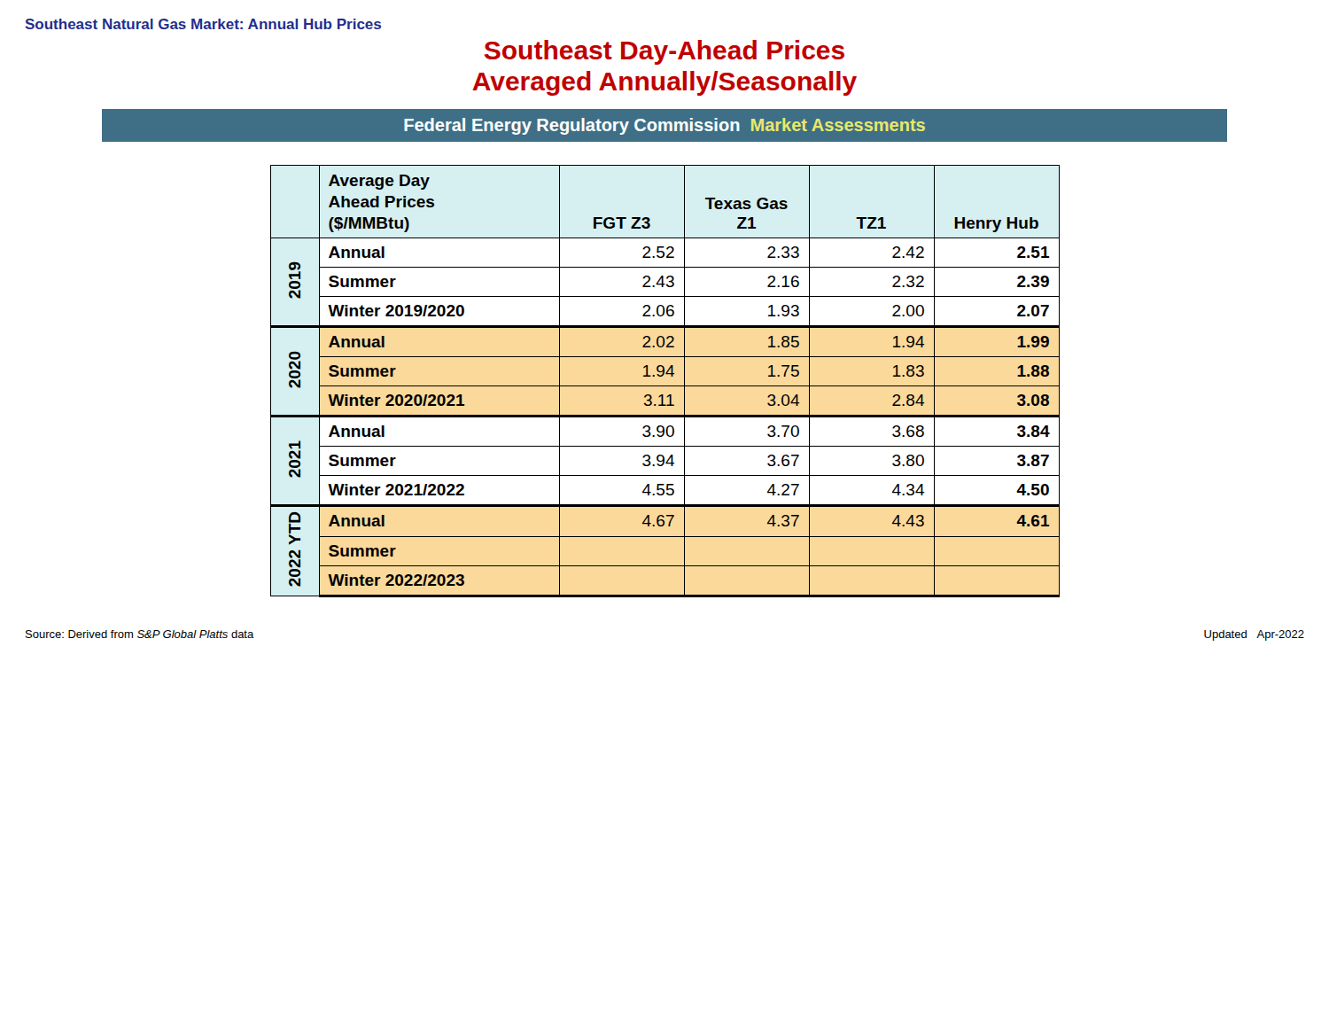Southeast Natural Gas Market: Annual Hub Prices
Southeast Day-Ahead Prices
Averaged Annually/Seasonally
Federal Energy Regulatory Commission Market Assessments
| | Average Day Ahead Prices ($/MMBtu) | FGT Z3 | Texas Gas Z1 | TZ1 | Henry Hub |
| --- | --- | --- | --- | --- | --- |
| 2019 | Annual | 2.52 | 2.33 | 2.42 | 2.51 |
| Summer | 2.43 | 2.16 | 2.32 | 2.39 |
| Winter 2019/2020 | 2.06 | 1.93 | 2.00 | 2.07 |
| 2020 | Annual | 2.02 | 1.85 | 1.94 | 1.99 |
| Summer | 1.94 | 1.75 | 1.83 | 1.88 |
| Winter 2020/2021 | 3.11 | 3.04 | 2.84 | 3.08 |
| 2021 | Annual | 3.90 | 3.70 | 3.68 | 3.84 |
| Summer | 3.94 | 3.67 | 3.80 | 3.87 |
| Winter 2021/2022 | 4.55 | 4.27 | 4.34 | 4.50 |
| 2022 YTD | Annual | 4.67 | 4.37 | 4.43 | 4.61 |
| Summer | | | | |
| Winter 2022/2023 | | | | |
Source: Derived from S&P Global Platts data
Updated Apr-2022